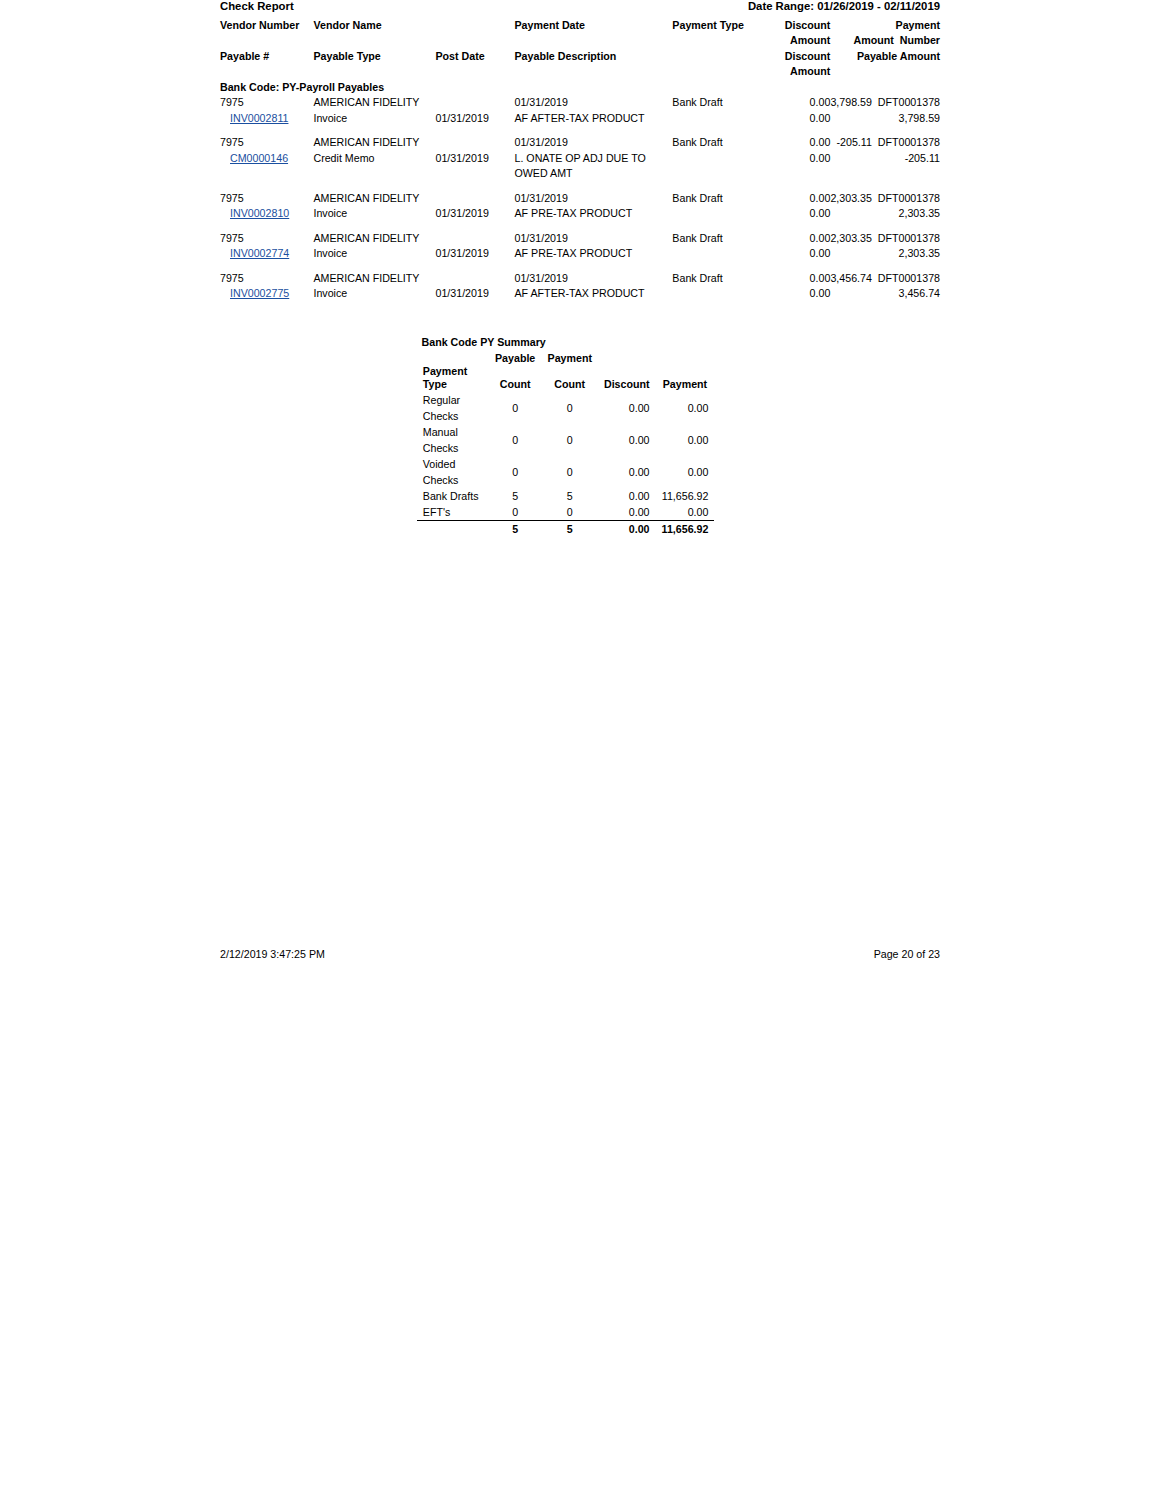Check Report
Date Range: 01/26/2019 - 02/11/2019
| Vendor Number | Vendor Name | | Payment Date | Payment Type | Discount Amount | Payment Amount Number |
| Payable # | Payable Type | Post Date | Payable Description | | Discount Amount | Payable Amount |
| Bank Code: PY-Payroll Payables |
| 7975 | AMERICAN FIDELITY | | 01/31/2019 | Bank Draft | 0.00 | 3,798.59 DFT0001378 |
| INV0002811 | Invoice | 01/31/2019 | AF AFTER-TAX PRODUCT | | 0.00 | 3,798.59 |
| 7975 | AMERICAN FIDELITY | | 01/31/2019 | Bank Draft | 0.00 | -205.11 DFT0001378 |
| CM0000146 | Credit Memo | 01/31/2019 | L. ONATE OP ADJ DUE TO OWED AMT | | 0.00 | -205.11 |
| 7975 | AMERICAN FIDELITY | | 01/31/2019 | Bank Draft | 0.00 | 2,303.35 DFT0001378 |
| INV0002810 | Invoice | 01/31/2019 | AF PRE-TAX PRODUCT | | 0.00 | 2,303.35 |
| 7975 | AMERICAN FIDELITY | | 01/31/2019 | Bank Draft | 0.00 | 2,303.35 DFT0001378 |
| INV0002774 | Invoice | 01/31/2019 | AF PRE-TAX PRODUCT | | 0.00 | 2,303.35 |
| 7975 | AMERICAN FIDELITY | | 01/31/2019 | Bank Draft | 0.00 | 3,456.74 DFT0001378 |
| INV0002775 | Invoice | 01/31/2019 | AF AFTER-TAX PRODUCT | | 0.00 | 3,456.74 |
Bank Code PY Summary
| | Payable | Payment | | |
| --- | --- | --- | --- | --- |
| Payment Type | Count | Count | Discount | Payment |
| Regular Checks | 0 | 0 | 0.00 | 0.00 |
| Manual Checks | 0 | 0 | 0.00 | 0.00 |
| Voided Checks | 0 | 0 | 0.00 | 0.00 |
| Bank Drafts | 5 | 5 | 0.00 | 11,656.92 |
| EFT's | 0 | 0 | 0.00 | 0.00 |
| | 5 | 5 | 0.00 | 11,656.92 |
2/12/2019 3:47:25 PM
Page 20 of 23